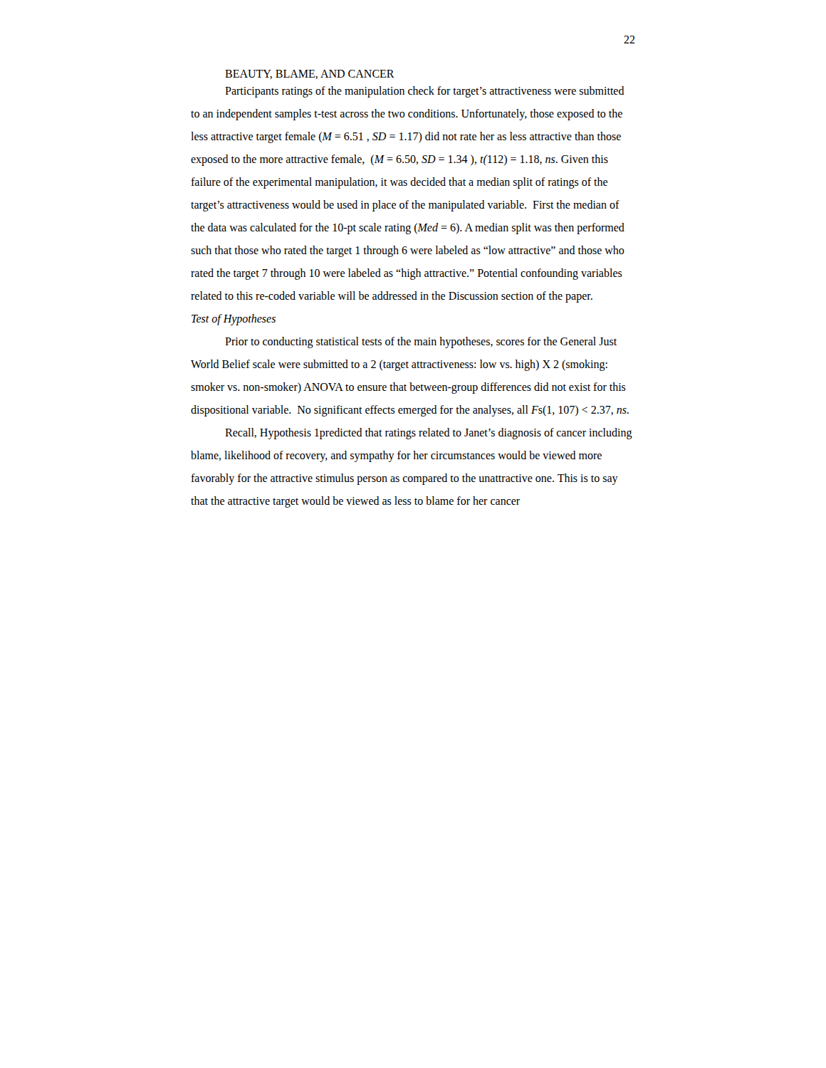22
Beauty, Blame, and Cancer
Participants ratings of the manipulation check for target’s attractiveness were submitted to an independent samples t-test across the two conditions. Unfortunately, those exposed to the less attractive target female (M = 6.51 , SD = 1.17) did not rate her as less attractive than those exposed to the more attractive female, (M = 6.50, SD = 1.34 ), t(112) = 1.18, ns. Given this failure of the experimental manipulation, it was decided that a median split of ratings of the target’s attractiveness would be used in place of the manipulated variable. First the median of the data was calculated for the 10-pt scale rating (Med = 6). A median split was then performed such that those who rated the target 1 through 6 were labeled as “low attractive” and those who rated the target 7 through 10 were labeled as “high attractive.” Potential confounding variables related to this re-coded variable will be addressed in the Discussion section of the paper.
Test of Hypotheses
Prior to conducting statistical tests of the main hypotheses, scores for the General Just World Belief scale were submitted to a 2 (target attractiveness: low vs. high) X 2 (smoking: smoker vs. non-smoker) ANOVA to ensure that between-group differences did not exist for this dispositional variable. No significant effects emerged for the analyses, all Fs(1, 107) < 2.37, ns.
Recall, Hypothesis 1predicted that ratings related to Janet’s diagnosis of cancer including blame, likelihood of recovery, and sympathy for her circumstances would be viewed more favorably for the attractive stimulus person as compared to the unattractive one. This is to say that the attractive target would be viewed as less to blame for her cancer